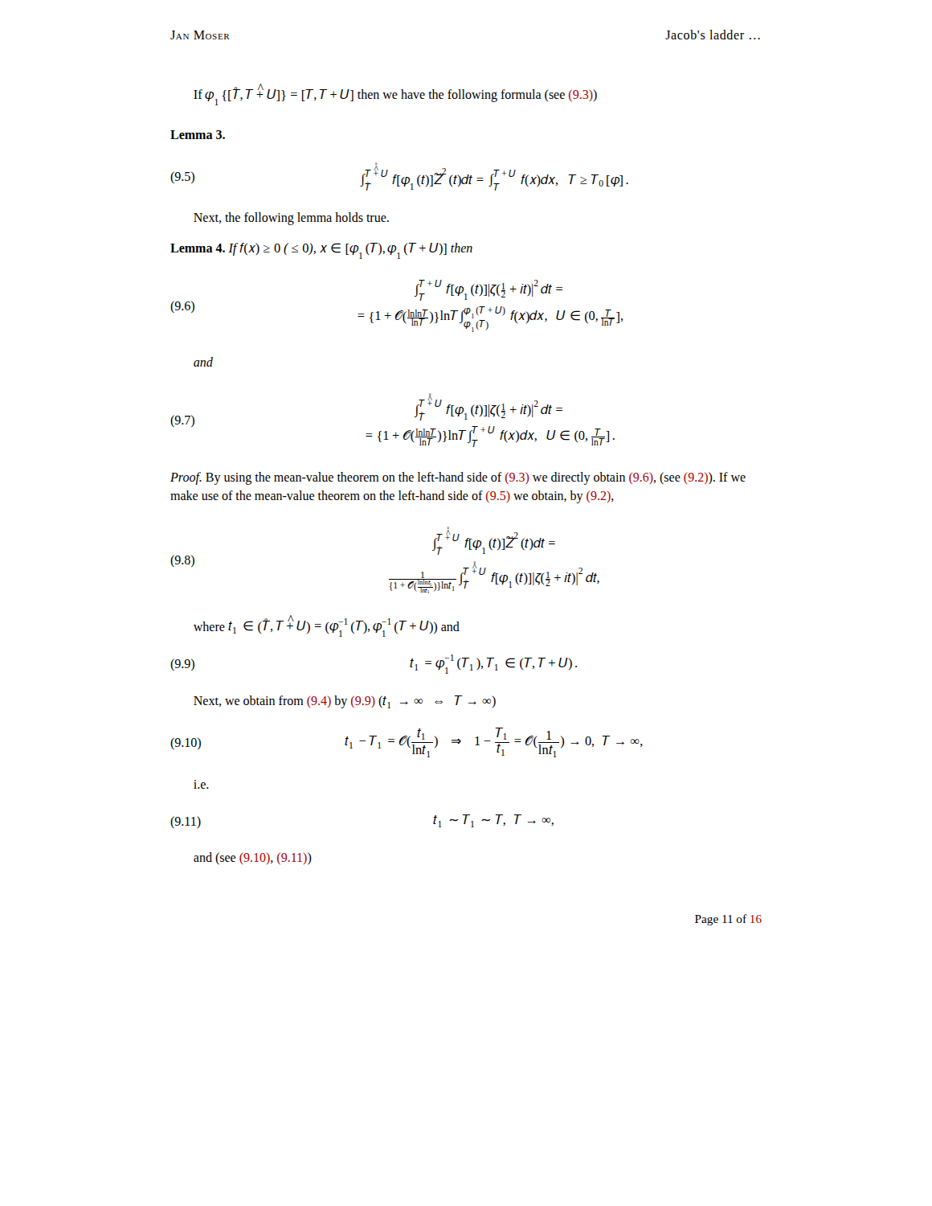Jan Moser
Jacob's ladder …
If φ1{[T˚,T+U^]}=[T,T+U] then we have the following formula (see (9.3))
Lemma 3.
(9.5)
∫ T˚ T+U^˚ f[φ1(t)] Z~2(t)dt = ∫TT+U f(x)dx, T≥T0[φ].
Next, the following lemma holds true.
Lemma 4. If f(x)≥0 (≤0), x∈[φ1(T),φ1(T+U)] then
(9.6)
∫TT+U f[φ1(t)] |ζ(12+it)| 2 dt= = {1+𝒪(lnlnTlnT)} lnT ∫φ1(T)φ1(T+U) f(x)dx, U∈(0,TlnT],
and
(9.7)
∫ T˚ T+U^˚ f[φ1(t)] |ζ(12+it)| 2 dt= = {1+𝒪(lnlnTlnT)} lnT ∫TT+U f(x)dx, U∈(0,TlnT].
Proof. By using the mean-value theorem on the left-hand side of (9.3) we directly obtain (9.6), (see (9.2)). If we make use of the mean-value theorem on the left-hand side of (9.5) we obtain, by (9.2),
(9.8)
∫ T˚ T+U^˚ f[φ1(t)] Z~2(t)dt= 1 {1+𝒪(lnlnt1lnt1)} lnt1 ∫ T˚ T+U^˚ f[φ1(t)] |ζ(12+it)| 2 dt,
where t1∈(T˚,T+U^)=(φ1−1(T),φ1−1(T+U)) and
(9.9)
t1= φ1−1(T1), T1∈(T,T+U).
Next, we obtain from (9.4) by (9.9) (t1→∞⇔T→∞)
(9.10)
t1−T1 = 𝒪(t1lnt1) ⇒ 1−T1t1 = 𝒪(1lnt1) →0,T→∞,
i.e.
(9.11)
t1∼T1∼T, T→∞,
and (see (9.10), (9.11))
Page 11 of 16